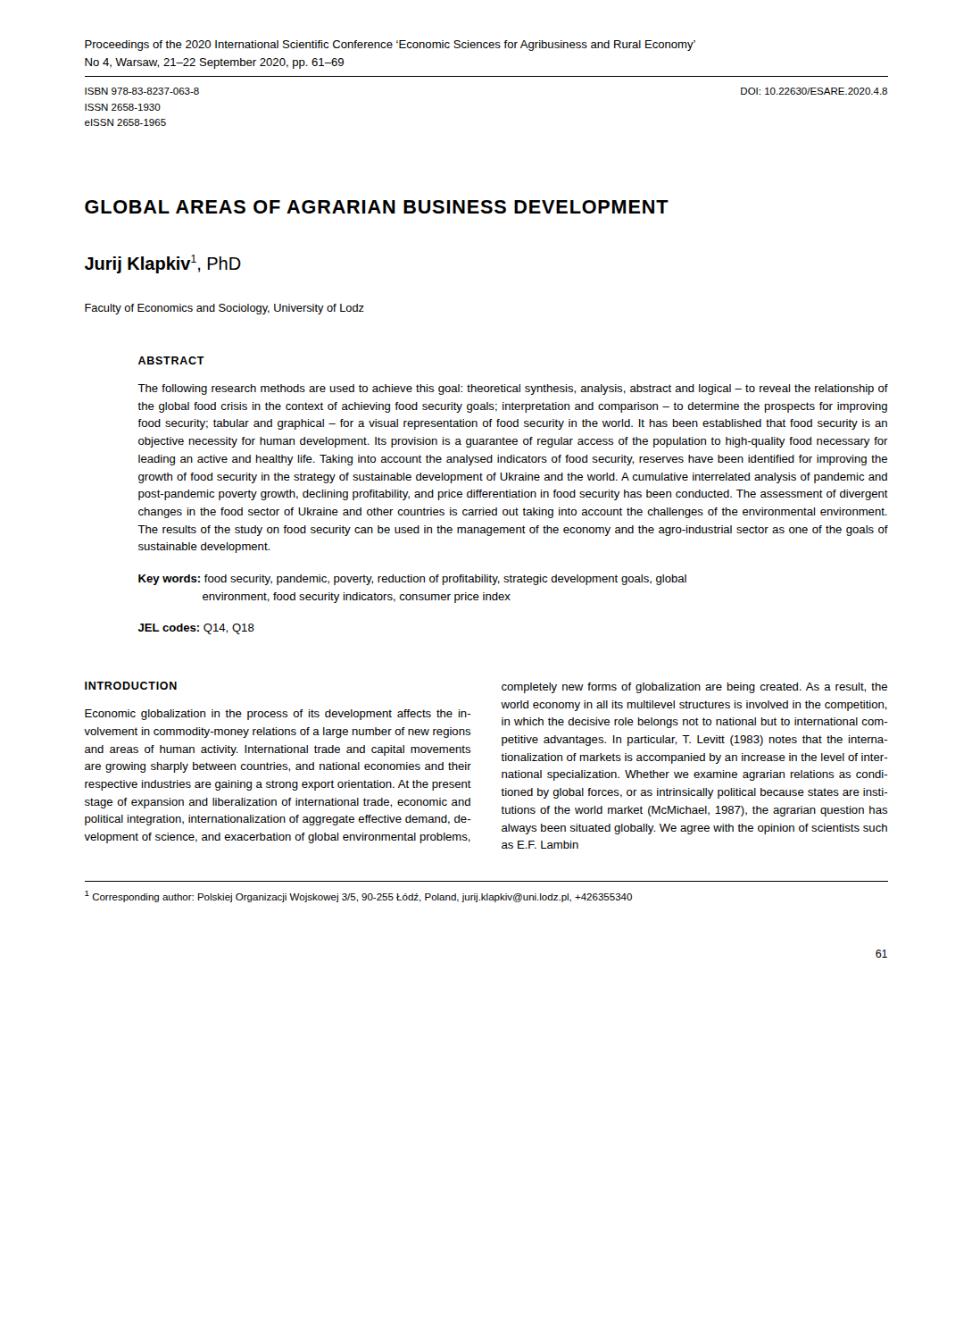Proceedings of the 2020 International Scientific Conference ‘Economic Sciences for Agribusiness and Rural Economy’
No 4, Warsaw, 21–22 September 2020, pp. 61–69
ISBN 978-83-8237-063-8
ISSN 2658-1930
eISSN 2658-1965
DOI: 10.22630/ESARE.2020.4.8
GLOBAL AREAS OF AGRARIAN BUSINESS DEVELOPMENT
Jurij Klapkiv1, PhD
Faculty of Economics and Sociology, University of Lodz
ABSTRACT
The following research methods are used to achieve this goal: theoretical synthesis, analysis, abstract and logical – to reveal the relationship of the global food crisis in the context of achieving food security goals; interpretation and comparison – to determine the prospects for improving food security; tabular and graphical – for a visual representation of food security in the world. It has been established that food security is an objective necessity for human development. Its provision is a guarantee of regular access of the population to high-quality food necessary for leading an active and healthy life. Taking into account the analysed indicators of food security, reserves have been identified for improving the growth of food security in the strategy of sustainable development of Ukraine and the world. A cumulative interrelated analysis of pandemic and post-pandemic poverty growth, declining profitability, and price differentiation in food security has been conducted. The assessment of divergent changes in the food sector of Ukraine and other countries is carried out taking into account the challenges of the environmental environment. The results of the study on food security can be used in the management of the economy and the agro-industrial sector as one of the goals of sustainable development.
Key words: food security, pandemic, poverty, reduction of profitability, strategic development goals, global environment, food security indicators, consumer price index
JEL codes: Q14, Q18
INTRODUCTION
Economic globalization in the process of its development affects the involvement in commodity-money relations of a large number of new regions and areas of human activity. International trade and capital movements are growing sharply between countries, and national economies and their respective industries are gaining a strong export orientation. At the present stage of expansion and liberalization of international trade, economic and political integration, internationalization of aggregate effective demand, development of science, and exacerbation of global environmental problems, completely new forms of globalization are being created. As a result, the world economy in all its multilevel structures is involved in the competition, in which the decisive role belongs not to national but to international competitive advantages. In particular, T. Levitt (1983) notes that the internationalization of markets is accompanied by an increase in the level of international specialization. Whether we examine agrarian relations as conditioned by global forces, or as intrinsically political because states are institutions of the world market (McMichael, 1987), the agrarian question has always been situated globally. We agree with the opinion of scientists such as E.F. Lambin
1 Corresponding author: Polskiej Organizacji Wojskowej 3/5, 90-255 Łódź, Poland, jurij.klapkiv@uni.lodz.pl, +426355340
61